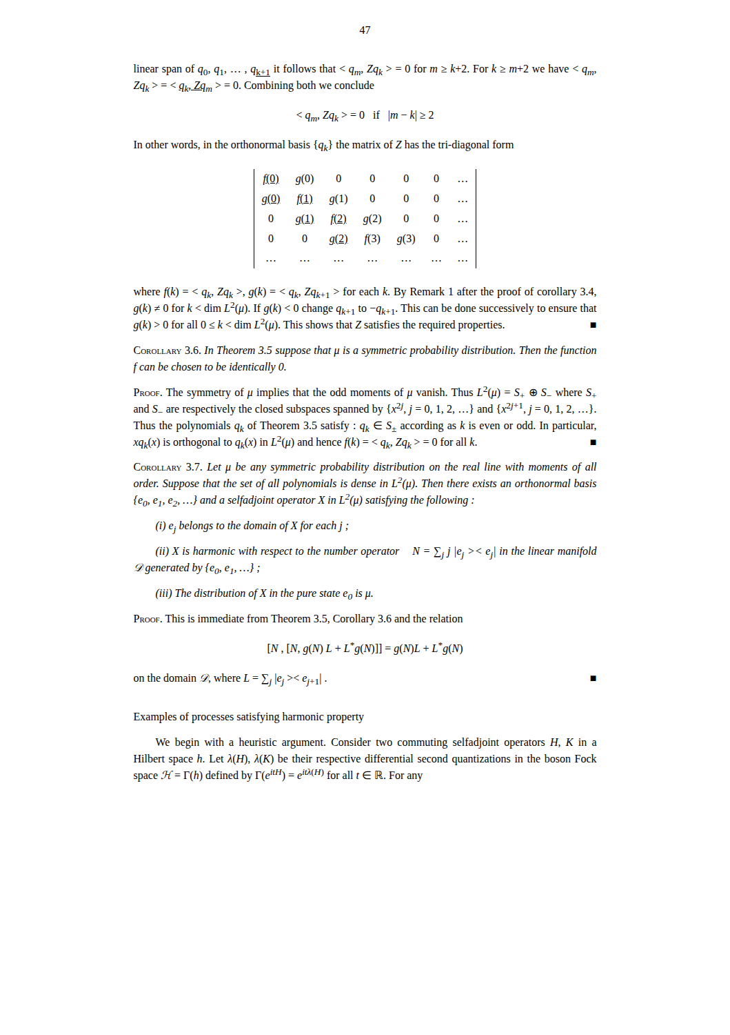47
linear span of q0, q1, … , qk+1 it follows that < qm, Zqk > = 0 for m ≥ k+2. For k ≥ m+2 we have < qm, Zqk > = < qk, Zqm > = 0. Combining both we conclude
< qm, Zqk > = 0 if |m − k| ≥ 2
In other words, in the orthonormal basis {qk} the matrix of Z has the tri-diagonal form
| f (0) | g (0) | 0 | 0 | 0 | 0 | … |
| g (0) | f (1) | g (1) | 0 | 0 | 0 | … |
| 0 | g (1) | f (2) | g (2) | 0 | 0 | … |
| 0 | 0 | g (2) | f (3) | g (3) | 0 | … |
| … | … | … | … | … | … | … |
where f(k) = < qk, Zqk >, g(k) = < qk, Zqk+1 > for each k. By Remark 1 after the proof of corollary 3.4, g(k) ≠ 0 for k < dim L2(μ). If g(k) < 0 change qk+1 to −qk+1. This can be done successively to ensure that g(k) > 0 for all 0 ≤ k < dim L2(μ). This shows that Z satisfies the required properties. ■
Corollary 3.6. In Theorem 3.5 suppose that μ is a symmetric probability distribution. Then the function f can be chosen to be identically 0.
Proof. The symmetry of μ implies that the odd moments of μ vanish. Thus L2(μ) = S+ ⊕ S− where S+ and S− are respectively the closed subspaces spanned by {x2j, j = 0, 1, 2, …} and {x2j+1, j = 0, 1, 2, …}. Thus the polynomials qk of Theorem 3.5 satisfy : qk ∈ S± according as k is even or odd. In particular, xqk(x) is orthogonal to qk(x) in L2(μ) and hence f(k) = < qk, Zqk > = 0 for all k. ■
Corollary 3.7. Let μ be any symmetric probability distribution on the real line with moments of all order. Suppose that the set of all polynomials is dense in L2(μ). Then there exists an orthonormal basis {e0, e1, e2, …} and a selfadjoint operator X in L2(μ) satisfying the following :
(i) ej belongs to the domain of X for each j ;
(ii) X is harmonic with respect to the number operator N = ∑j j |ej >< ej| in the linear manifold 𝒟 generated by {e0, e1, …} ;
(iii) The distribution of X in the pure state e0 is μ.
Proof. This is immediate from Theorem 3.5, Corollary 3.6 and the relation
[N , [N, g(N) L + L*g(N)]] = g(N)L + L*g(N)
on the domain 𝒟, where L = ∑j |ej >< ej+1| . ■
Examples of processes satisfying harmonic property
We begin with a heuristic argument. Consider two commuting selfadjoint operators H, K in a Hilbert space h. Let λ(H), λ(K) be their respective differential second quantizations in the boson Fock space ℋ = Γ(h) defined by Γ(eitH) = eitλ(H) for all t ∈ ℝ. For any